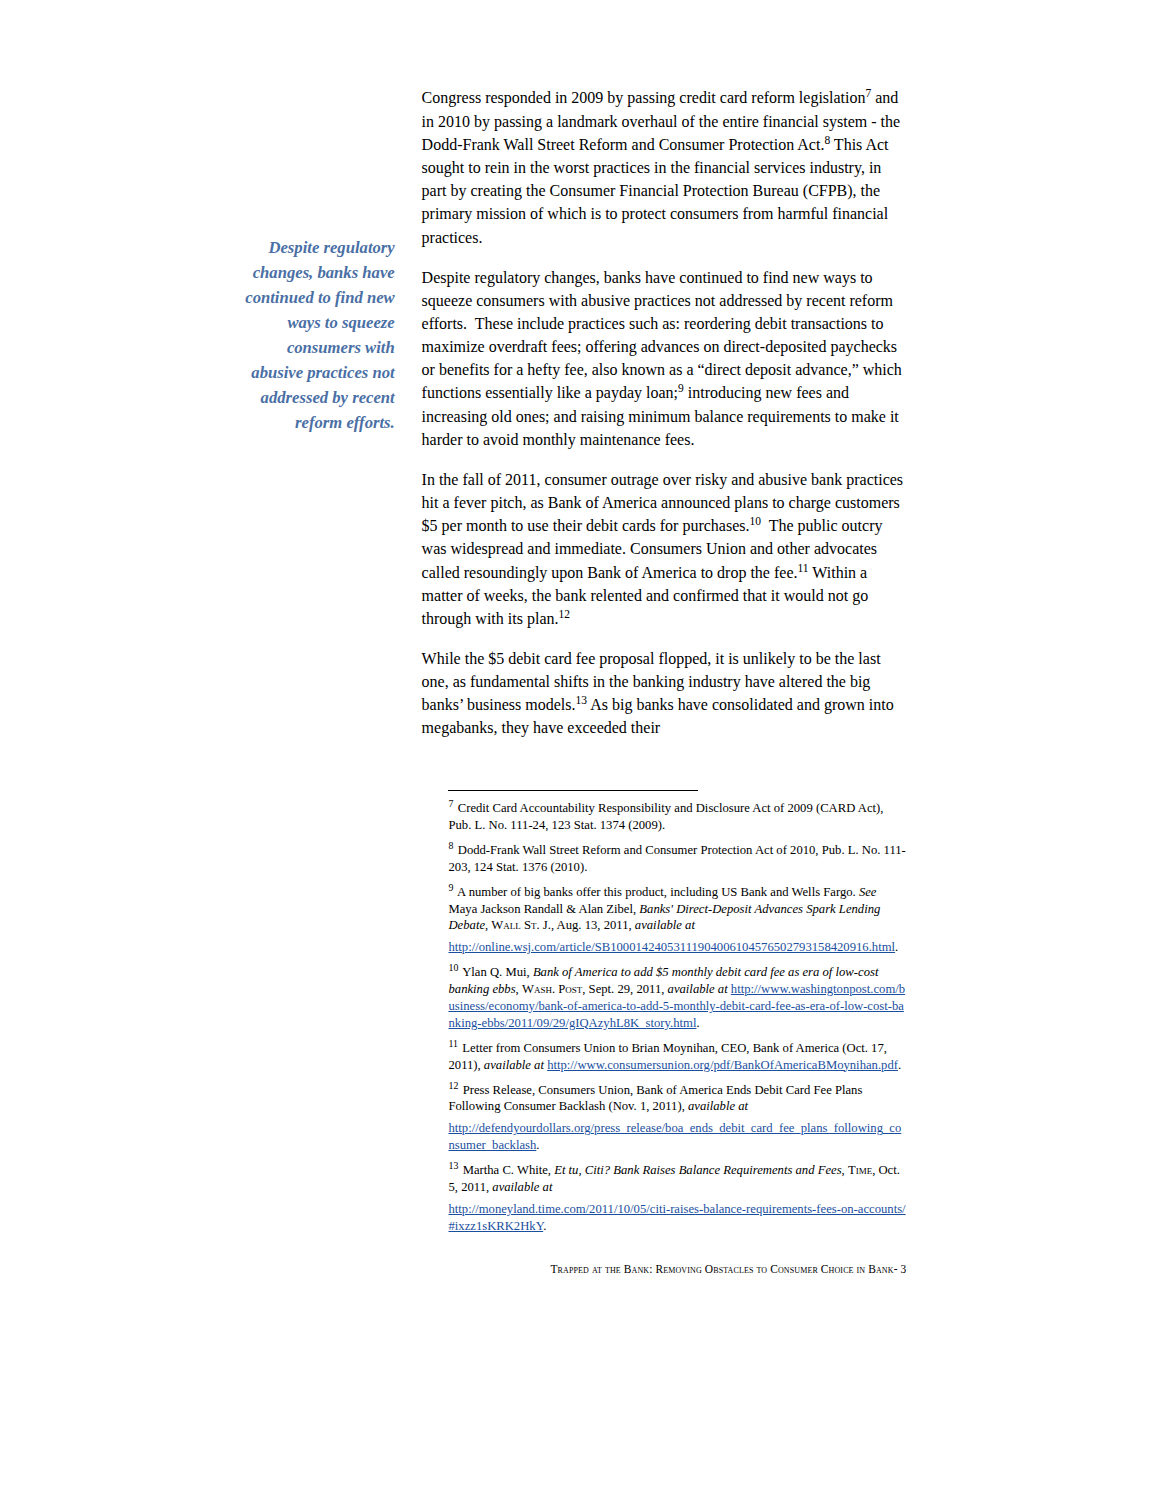Despite regulatory changes, banks have continued to find new ways to squeeze consumers with abusive practices not addressed by recent reform efforts.
Congress responded in 2009 by passing credit card reform legislation7 and in 2010 by passing a landmark overhaul of the entire financial system - the Dodd-Frank Wall Street Reform and Consumer Protection Act.8 This Act sought to rein in the worst practices in the financial services industry, in part by creating the Consumer Financial Protection Bureau (CFPB), the primary mission of which is to protect consumers from harmful financial practices.
Despite regulatory changes, banks have continued to find new ways to squeeze consumers with abusive practices not addressed by recent reform efforts. These include practices such as: reordering debit transactions to maximize overdraft fees; offering advances on direct-deposited paychecks or benefits for a hefty fee, also known as a “direct deposit advance,” which functions essentially like a payday loan;9 introducing new fees and increasing old ones; and raising minimum balance requirements to make it harder to avoid monthly maintenance fees.
In the fall of 2011, consumer outrage over risky and abusive bank practices hit a fever pitch, as Bank of America announced plans to charge customers $5 per month to use their debit cards for purchases.10 The public outcry was widespread and immediate. Consumers Union and other advocates called resoundingly upon Bank of America to drop the fee.11 Within a matter of weeks, the bank relented and confirmed that it would not go through with its plan.12
While the $5 debit card fee proposal flopped, it is unlikely to be the last one, as fundamental shifts in the banking industry have altered the big banks’ business models.13 As big banks have consolidated and grown into megabanks, they have exceeded their
7 Credit Card Accountability Responsibility and Disclosure Act of 2009 (CARD Act), Pub. L. No. 111-24, 123 Stat. 1374 (2009).
8 Dodd-Frank Wall Street Reform and Consumer Protection Act of 2010, Pub. L. No. 111-203, 124 Stat. 1376 (2010).
9 A number of big banks offer this product, including US Bank and Wells Fargo. See Maya Jackson Randall & Alan Zibel, Banks' Direct-Deposit Advances Spark Lending Debate, Wall St. J., Aug. 13, 2011, available at
http://online.wsj.com/article/SB10001424053111904006104576502793158420916.html.
10 Ylan Q. Mui, Bank of America to add $5 monthly debit card fee as era of low-cost banking ebbs, Wash. Post, Sept. 29, 2011, available at http://www.washingtonpost.com/business/economy/bank-of-america-to-add-5-monthly-debit-card-fee-as-era-of-low-cost-banking-ebbs/2011/09/29/gIQAzyhL8K_story.html.
11 Letter from Consumers Union to Brian Moynihan, CEO, Bank of America (Oct. 17, 2011), available at http://www.consumersunion.org/pdf/BankOfAmericaBMoynihan.pdf.
12 Press Release, Consumers Union, Bank of America Ends Debit Card Fee Plans Following Consumer Backlash (Nov. 1, 2011), available at
http://defendyourdollars.org/press_release/boa_ends_debit_card_fee_plans_following_consumer_backlash.
13 Martha C. White, Et tu, Citi? Bank Raises Balance Requirements and Fees, Time, Oct. 5, 2011, available at
http://moneyland.time.com/2011/10/05/citi-raises-balance-requirements-fees-on-accounts/#ixzz1sKRK2HkY.
Trapped at the Bank: Removing Obstacles to Consumer Choice in Bank- 3